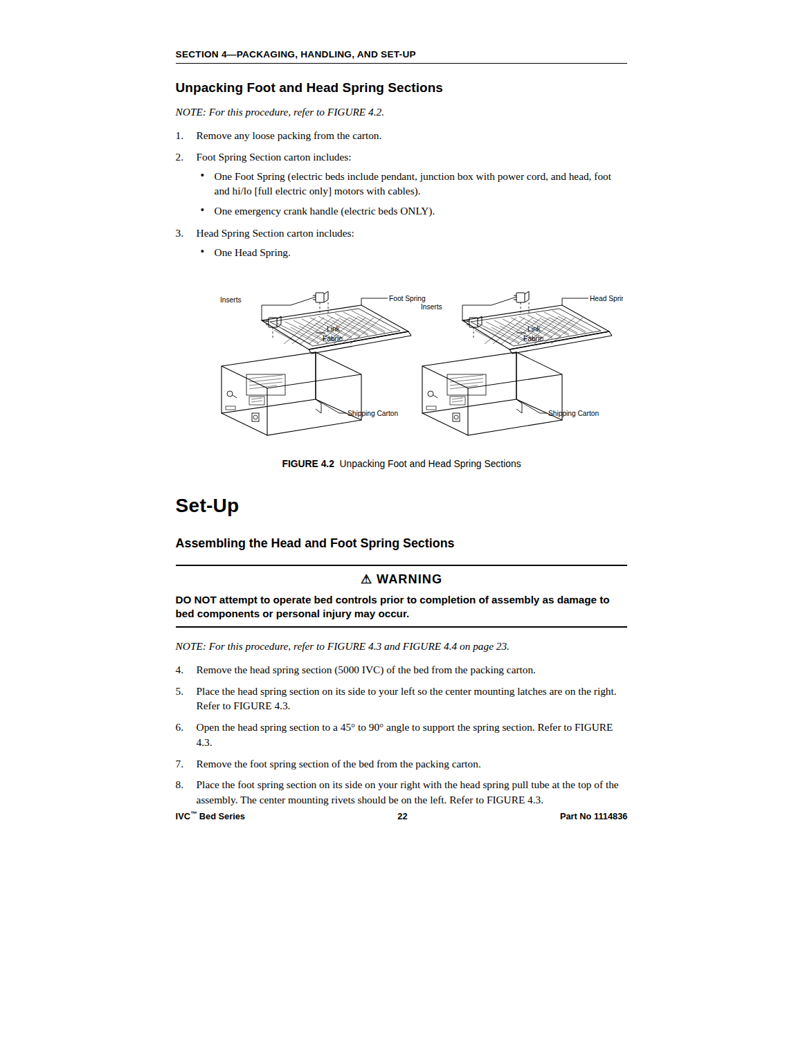SECTION 4—PACKAGING, HANDLING, AND SET-UP
Unpacking Foot and Head Spring Sections
NOTE: For this procedure, refer to FIGURE 4.2.
1. Remove any loose packing from the carton.
2. Foot Spring Section carton includes:
One Foot Spring (electric beds include pendant, junction box with power cord, and head, foot and hi/lo [full electric only] motors with cables).
One emergency crank handle (electric beds ONLY).
3. Head Spring Section carton includes:
One Head Spring.
Inserts Foot Spring Link Fabric Shipping Carton Inserts Head Spring Link Fabric Shipping Carton
FIGURE 4.2 Unpacking Foot and Head Spring Sections
Set-Up
Assembling the Head and Foot Spring Sections
⚠ WARNING
DO NOT attempt to operate bed controls prior to completion of assembly as damage to bed components or personal injury may occur.
NOTE: For this procedure, refer to FIGURE 4.3 and FIGURE 4.4 on page 23.
4. Remove the head spring section (5000 IVC) of the bed from the packing carton.
5. Place the head spring section on its side to your left so the center mounting latches are on the right. Refer to FIGURE 4.3.
6. Open the head spring section to a 45° to 90° angle to support the spring section. Refer to FIGURE 4.3.
7. Remove the foot spring section of the bed from the packing carton.
8. Place the foot spring section on its side on your right with the head spring pull tube at the top of the assembly. The center mounting rivets should be on the left. Refer to FIGURE 4.3.
IVC™ Bed Series
22
Part No 1114836